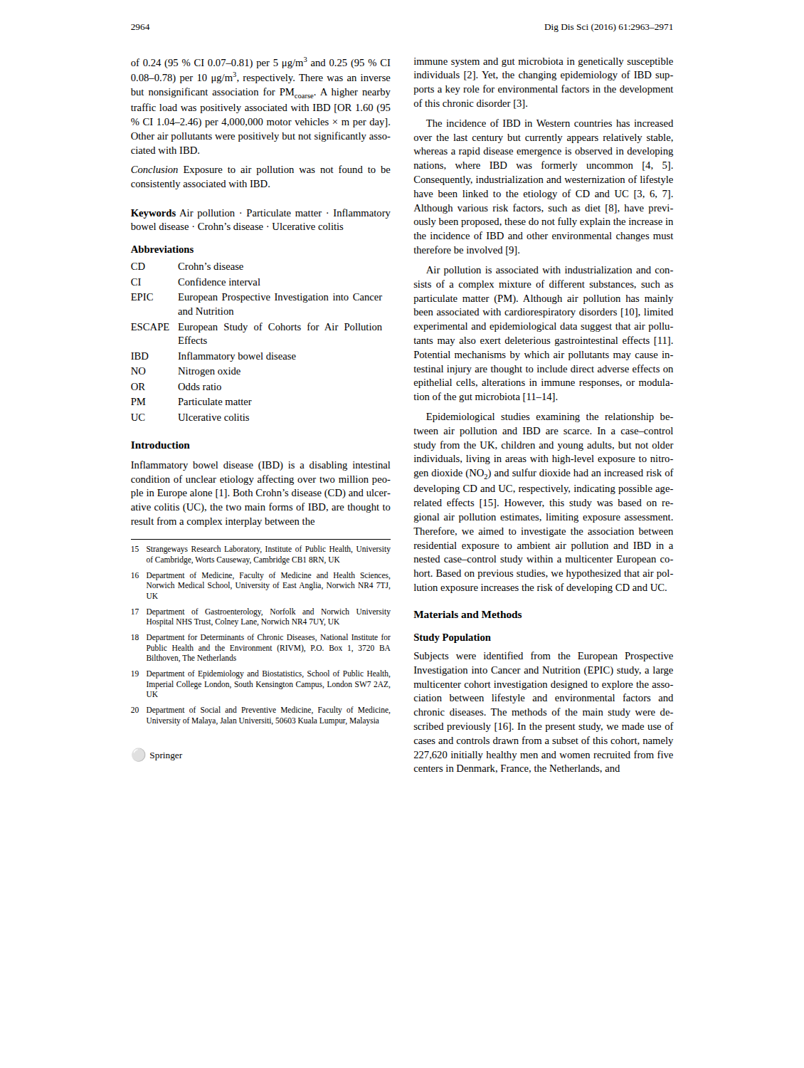2964 Dig Dis Sci (2016) 61:2963–2971
of 0.24 (95 % CI 0.07–0.81) per 5 μg/m3 and 0.25 (95 % CI 0.08–0.78) per 10 μg/m3, respectively. There was an inverse but nonsignificant association for PMcoarse. A higher nearby traffic load was positively associated with IBD [OR 1.60 (95 % CI 1.04–2.46) per 4,000,000 motor vehicles × m per day]. Other air pollutants were positively but not significantly associated with IBD.
Conclusion Exposure to air pollution was not found to be consistently associated with IBD.
Keywords Air pollution · Particulate matter · Inflammatory bowel disease · Crohn’s disease · Ulcerative colitis
Abbreviations
| CD | Crohn’s disease |
| CI | Confidence interval |
| EPIC | European Prospective Investigation into Cancer and Nutrition |
| ESCAPE | European Study of Cohorts for Air Pollution Effects |
| IBD | Inflammatory bowel disease |
| NO | Nitrogen oxide |
| OR | Odds ratio |
| PM | Particulate matter |
| UC | Ulcerative colitis |
Introduction
Inflammatory bowel disease (IBD) is a disabling intestinal condition of unclear etiology affecting over two million people in Europe alone [1]. Both Crohn’s disease (CD) and ulcerative colitis (UC), the two main forms of IBD, are thought to result from a complex interplay between the
15 Strangeways Research Laboratory, Institute of Public Health, University of Cambridge, Worts Causeway, Cambridge CB1 8RN, UK
16 Department of Medicine, Faculty of Medicine and Health Sciences, Norwich Medical School, University of East Anglia, Norwich NR4 7TJ, UK
17 Department of Gastroenterology, Norfolk and Norwich University Hospital NHS Trust, Colney Lane, Norwich NR4 7UY, UK
18 Department for Determinants of Chronic Diseases, National Institute for Public Health and the Environment (RIVM), P.O. Box 1, 3720 BA Bilthoven, The Netherlands
19 Department of Epidemiology and Biostatistics, School of Public Health, Imperial College London, South Kensington Campus, London SW7 2AZ, UK
20 Department of Social and Preventive Medicine, Faculty of Medicine, University of Malaya, Jalan Universiti, 50603 Kuala Lumpur, Malaysia
⚪ Springer
immune system and gut microbiota in genetically susceptible individuals [2]. Yet, the changing epidemiology of IBD supports a key role for environmental factors in the development of this chronic disorder [3].
The incidence of IBD in Western countries has increased over the last century but currently appears relatively stable, whereas a rapid disease emergence is observed in developing nations, where IBD was formerly uncommon [4, 5]. Consequently, industrialization and westernization of lifestyle have been linked to the etiology of CD and UC [3, 6, 7]. Although various risk factors, such as diet [8], have previously been proposed, these do not fully explain the increase in the incidence of IBD and other environmental changes must therefore be involved [9].
Air pollution is associated with industrialization and consists of a complex mixture of different substances, such as particulate matter (PM). Although air pollution has mainly been associated with cardiorespiratory disorders [10], limited experimental and epidemiological data suggest that air pollutants may also exert deleterious gastrointestinal effects [11]. Potential mechanisms by which air pollutants may cause intestinal injury are thought to include direct adverse effects on epithelial cells, alterations in immune responses, or modulation of the gut microbiota [11–14].
Epidemiological studies examining the relationship between air pollution and IBD are scarce. In a case–control study from the UK, children and young adults, but not older individuals, living in areas with high-level exposure to nitrogen dioxide (NO2) and sulfur dioxide had an increased risk of developing CD and UC, respectively, indicating possible age-related effects [15]. However, this study was based on regional air pollution estimates, limiting exposure assessment. Therefore, we aimed to investigate the association between residential exposure to ambient air pollution and IBD in a nested case–control study within a multicenter European cohort. Based on previous studies, we hypothesized that air pollution exposure increases the risk of developing CD and UC.
Materials and Methods
Study Population
Subjects were identified from the European Prospective Investigation into Cancer and Nutrition (EPIC) study, a large multicenter cohort investigation designed to explore the association between lifestyle and environmental factors and chronic diseases. The methods of the main study were described previously [16]. In the present study, we made use of cases and controls drawn from a subset of this cohort, namely 227,620 initially healthy men and women recruited from five centers in Denmark, France, the Netherlands, and